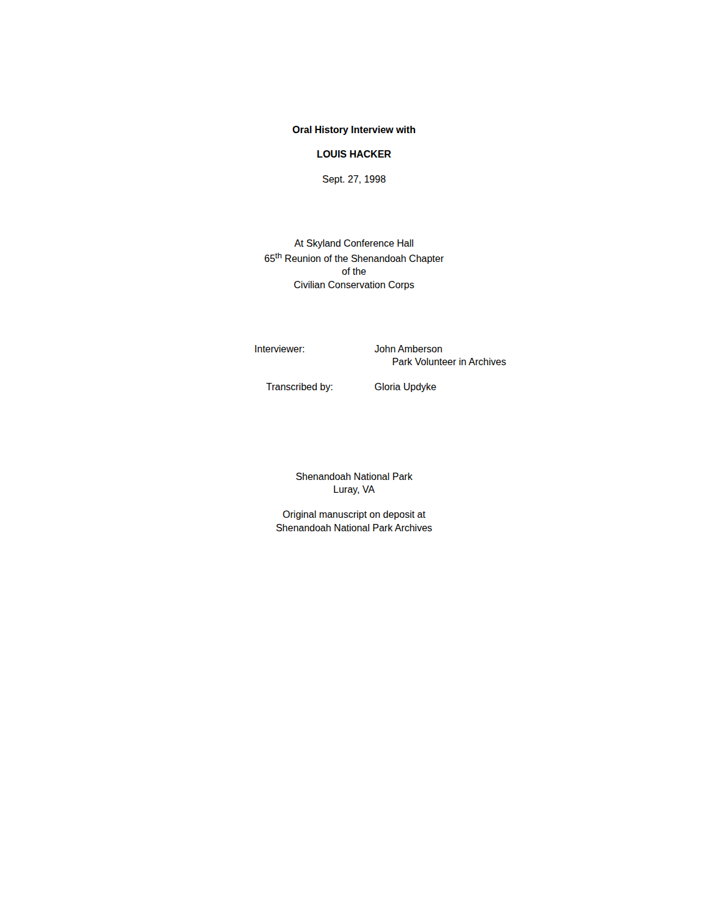Oral History Interview with
LOUIS HACKER
Sept. 27, 1998
At Skyland Conference Hall
65th Reunion of the Shenandoah Chapter
of the
Civilian Conservation Corps
Interviewer:
John Amberson
Park Volunteer in Archives
Transcribed by:
Gloria Updyke
Shenandoah National Park
Luray, VA
Original manuscript on deposit at
Shenandoah National Park Archives